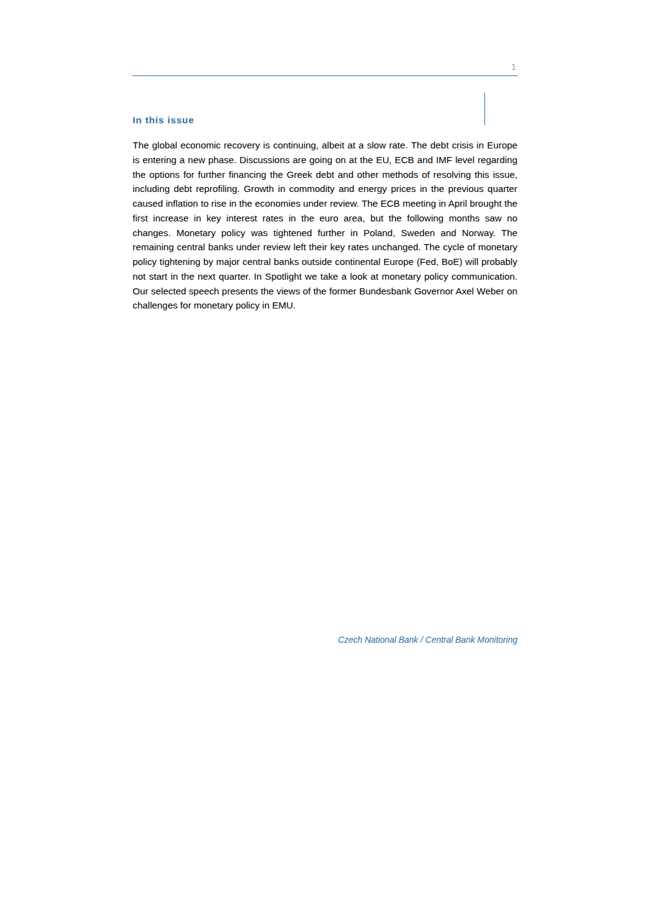1
In this issue
The global economic recovery is continuing, albeit at a slow rate. The debt crisis in Europe is entering a new phase. Discussions are going on at the EU, ECB and IMF level regarding the options for further financing the Greek debt and other methods of resolving this issue, including debt reprofiling. Growth in commodity and energy prices in the previous quarter caused inflation to rise in the economies under review. The ECB meeting in April brought the first increase in key interest rates in the euro area, but the following months saw no changes. Monetary policy was tightened further in Poland, Sweden and Norway. The remaining central banks under review left their key rates unchanged. The cycle of monetary policy tightening by major central banks outside continental Europe (Fed, BoE) will probably not start in the next quarter. In Spotlight we take a look at monetary policy communication. Our selected speech presents the views of the former Bundesbank Governor Axel Weber on challenges for monetary policy in EMU.
Czech National Bank / Central Bank Monitoring